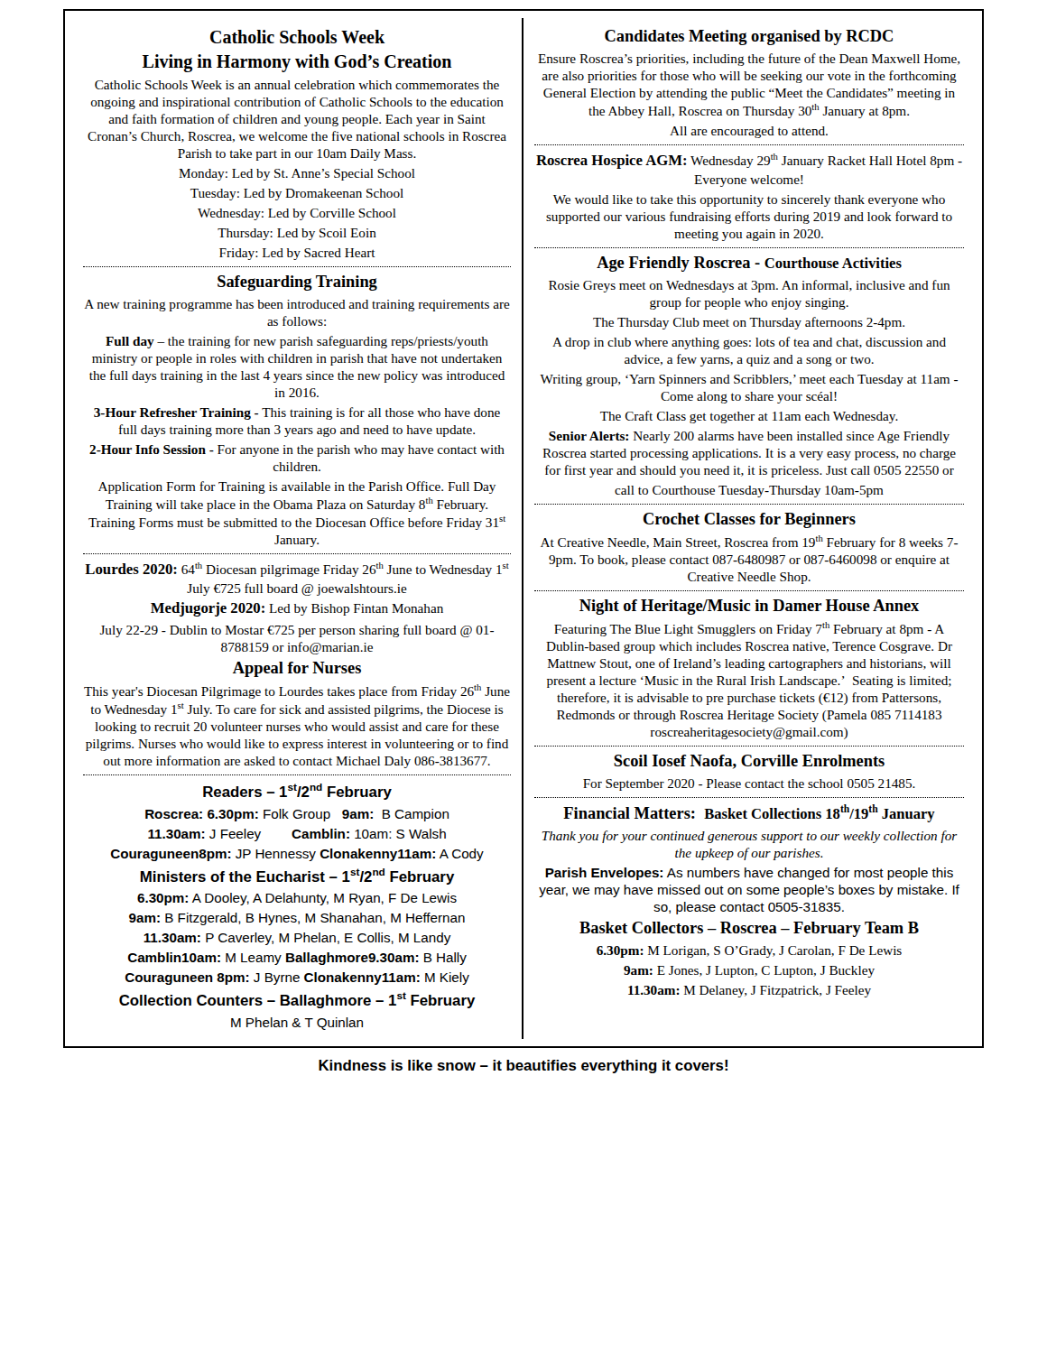Catholic Schools Week
Living in Harmony with God’s Creation
Catholic Schools Week is an annual celebration which commemorates the ongoing and inspirational contribution of Catholic Schools to the education and faith formation of children and young people. Each year in Saint Cronan’s Church, Roscrea, we welcome the five national schools in Roscrea Parish to take part in our 10am Daily Mass.
Monday: Led by St. Anne’s Special School
Tuesday: Led by Dromakeenan School
Wednesday: Led by Corville School
Thursday: Led by Scoil Eoin
Friday: Led by Sacred Heart
Safeguarding Training
A new training programme has been introduced and training requirements are as follows:
Full day – the training for new parish safeguarding reps/priests/youth ministry or people in roles with children in parish that have not undertaken the full days training in the last 4 years since the new policy was introduced in 2016.
3-Hour Refresher Training - This training is for all those who have done full days training more than 3 years ago and need to have update.
2-Hour Info Session - For anyone in the parish who may have contact with children.
Application Form for Training is available in the Parish Office. Full Day Training will take place in the Obama Plaza on Saturday 8th February. Training Forms must be submitted to the Diocesan Office before Friday 31st January.
Lourdes 2020: 64th Diocesan pilgrimage Friday 26th June to Wednesday 1st July €725 full board @ joewalshtours.ie
Medjugorje 2020: Led by Bishop Fintan Monahan
July 22-29 - Dublin to Mostar €725 per person sharing full board @ 01-8788159 or info@marian.ie
Appeal for Nurses
This year's Diocesan Pilgrimage to Lourdes takes place from Friday 26th June to Wednesday 1st July. To care for sick and assisted pilgrims, the Diocese is looking to recruit 20 volunteer nurses who would assist and care for these pilgrims. Nurses who would like to express interest in volunteering or to find out more information are asked to contact Michael Daly 086-3813677.
Readers – 1st/2nd February
Roscrea: 6.30pm: Folk Group 9am: B Campion
11.30am: J Feeley Camblin: 10am: S Walsh
Couraguneen8pm: JP Hennessy Clonakenny11am: A Cody
Ministers of the Eucharist – 1st/2nd February
6.30pm: A Dooley, A Delahunty, M Ryan, F De Lewis
9am: B Fitzgerald, B Hynes, M Shanahan, M Heffernan
11.30am: P Caverley, M Phelan, E Collis, M Landy
Camblin10am: M Leamy Ballaghmore9.30am: B Hally
Couraguneen 8pm: J Byrne Clonakenny11am: M Kiely
Collection Counters – Ballaghmore – 1st February
M Phelan & T Quinlan
Candidates Meeting organised by RCDC
Ensure Roscrea’s priorities, including the future of the Dean Maxwell Home, are also priorities for those who will be seeking our vote in the forthcoming General Election by attending the public “Meet the Candidates” meeting in the Abbey Hall, Roscrea on Thursday 30th January at 8pm.
All are encouraged to attend.
Roscrea Hospice AGM: Wednesday 29th January Racket Hall Hotel 8pm - Everyone welcome!
We would like to take this opportunity to sincerely thank everyone who supported our various fundraising efforts during 2019 and look forward to meeting you again in 2020.
Age Friendly Roscrea - Courthouse Activities
Rosie Greys meet on Wednesdays at 3pm. An informal, inclusive and fun group for people who enjoy singing.
The Thursday Club meet on Thursday afternoons 2-4pm.
A drop in club where anything goes: lots of tea and chat, discussion and advice, a few yarns, a quiz and a song or two.
Writing group, ‘Yarn Spinners and Scribblers,’ meet each Tuesday at 11am - Come along to share your scéal!
The Craft Class get together at 11am each Wednesday.
Senior Alerts: Nearly 200 alarms have been installed since Age Friendly Roscrea started processing applications. It is a very easy process, no charge for first year and should you need it, it is priceless. Just call 0505 22550 or
call to Courthouse Tuesday-Thursday 10am-5pm
Crochet Classes for Beginners
At Creative Needle, Main Street, Roscrea from 19th February for 8 weeks 7-9pm. To book, please contact 087-6480987 or 087-6460098 or enquire at Creative Needle Shop.
Night of Heritage/Music in Damer House Annex
Featuring The Blue Light Smugglers on Friday 7th February at 8pm - A Dublin-based group which includes Roscrea native, Terence Cosgrave. Dr Mattnew Stout, one of Ireland’s leading cartographers and historians, will present a lecture ‘Music in the Rural Irish Landscape.’ Seating is limited; therefore, it is advisable to pre purchase tickets (€12) from Pattersons, Redmonds or through Roscrea Heritage Society (Pamela 085 7114183 roscreaheritagesociety@gmail.com)
Scoil Iosef Naofa, Corville Enrolments
For September 2020 - Please contact the school 0505 21485.
Financial Matters: Basket Collections 18th/19th January
Thank you for your continued generous support to our weekly collection for the upkeep of our parishes.
Parish Envelopes: As numbers have changed for most people this year, we may have missed out on some people’s boxes by mistake. If so, please contact 0505-31835.
Basket Collectors – Roscrea – February Team B
6.30pm: M Lorigan, S O’Grady, J Carolan, F De Lewis
9am: E Jones, J Lupton, C Lupton, J Buckley
11.30am: M Delaney, J Fitzpatrick, J Feeley
Kindness is like snow – it beautifies everything it covers!